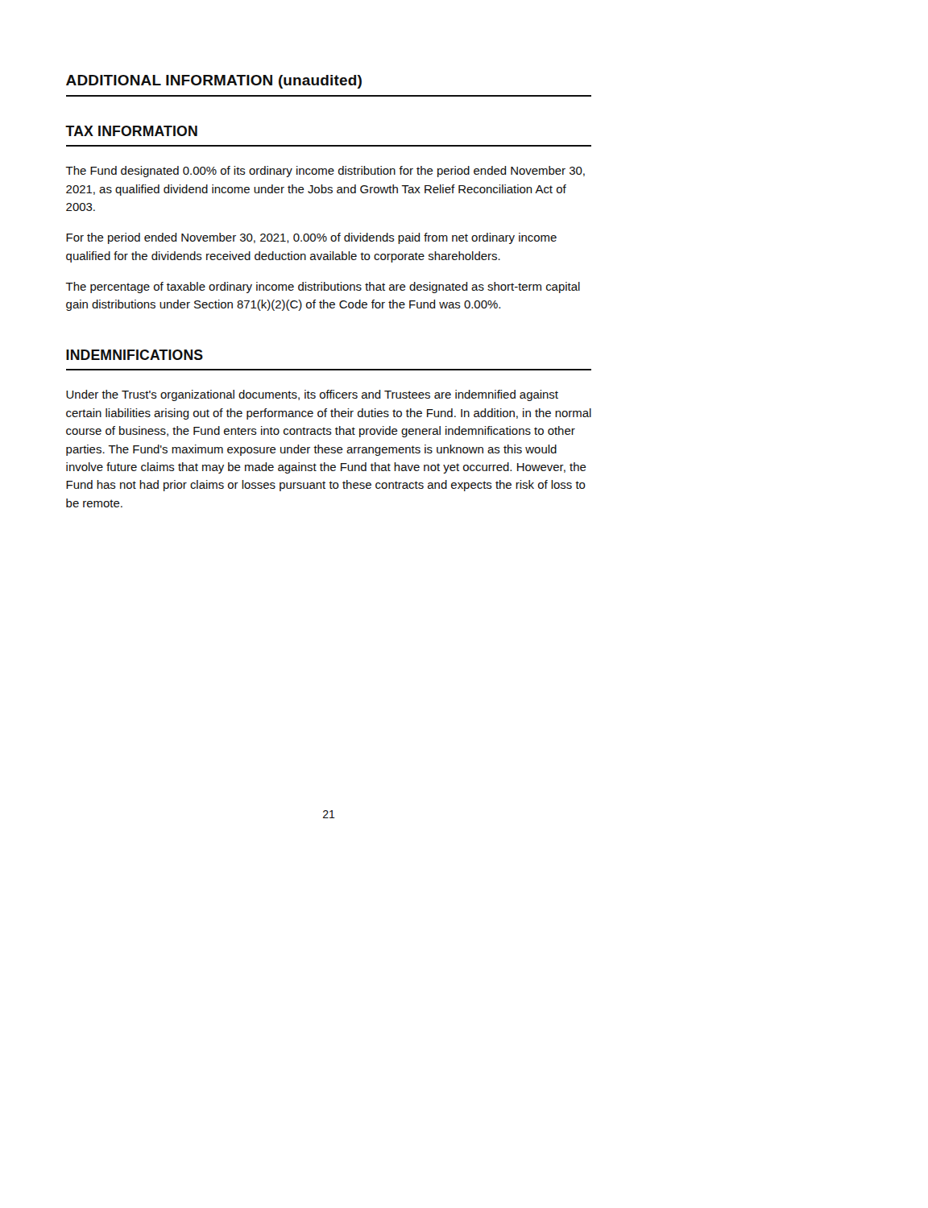ADDITIONAL INFORMATION (unaudited)
TAX INFORMATION
The Fund designated 0.00% of its ordinary income distribution for the period ended November 30, 2021, as qualified dividend income under the Jobs and Growth Tax Relief Reconciliation Act of 2003.
For the period ended November 30, 2021, 0.00% of dividends paid from net ordinary income qualified for the dividends received deduction available to corporate shareholders.
The percentage of taxable ordinary income distributions that are designated as short-term capital gain distributions under Section 871(k)(2)(C) of the Code for the Fund was 0.00%.
INDEMNIFICATIONS
Under the Trust's organizational documents, its officers and Trustees are indemnified against certain liabilities arising out of the performance of their duties to the Fund. In addition, in the normal course of business, the Fund enters into contracts that provide general indemnifications to other parties. The Fund's maximum exposure under these arrangements is unknown as this would involve future claims that may be made against the Fund that have not yet occurred. However, the Fund has not had prior claims or losses pursuant to these contracts and expects the risk of loss to be remote.
21